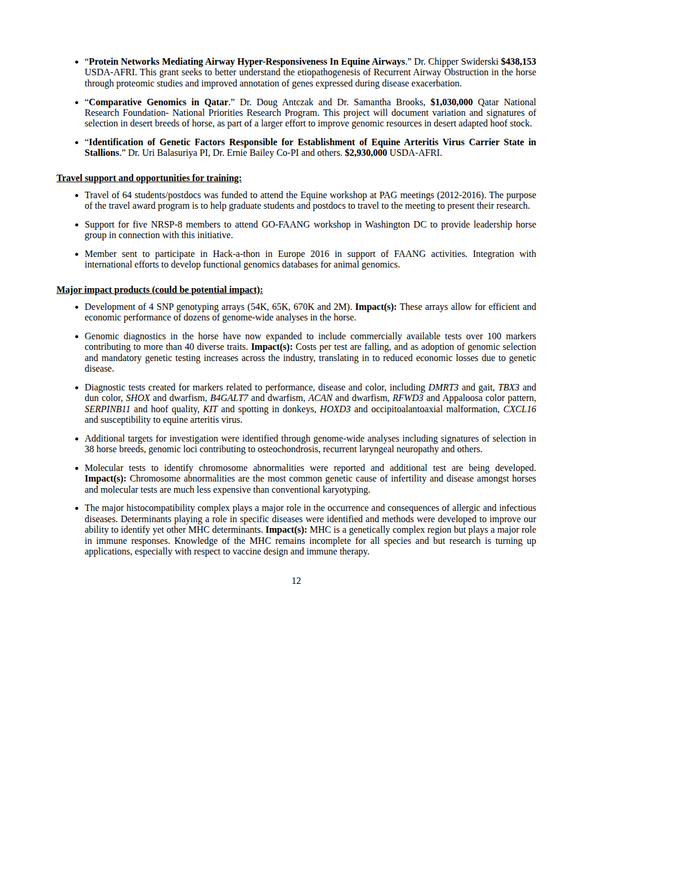“Protein Networks Mediating Airway Hyper-Responsiveness In Equine Airways.” Dr. Chipper Swiderski $438,153 USDA-AFRI. This grant seeks to better understand the etiopathogenesis of Recurrent Airway Obstruction in the horse through proteomic studies and improved annotation of genes expressed during disease exacerbation.
“Comparative Genomics in Qatar.” Dr. Doug Antczak and Dr. Samantha Brooks, $1,030,000 Qatar National Research Foundation- National Priorities Research Program. This project will document variation and signatures of selection in desert breeds of horse, as part of a larger effort to improve genomic resources in desert adapted hoof stock.
“Identification of Genetic Factors Responsible for Establishment of Equine Arteritis Virus Carrier State in Stallions.” Dr. Uri Balasuriya PI, Dr. Ernie Bailey Co-PI and others. $2,930,000 USDA-AFRI.
Travel support and opportunities for training:
Travel of 64 students/postdocs was funded to attend the Equine workshop at PAG meetings (2012-2016). The purpose of the travel award program is to help graduate students and postdocs to travel to the meeting to present their research.
Support for five NRSP-8 members to attend GO-FAANG workshop in Washington DC to provide leadership horse group in connection with this initiative.
Member sent to participate in Hack-a-thon in Europe 2016 in support of FAANG activities. Integration with international efforts to develop functional genomics databases for animal genomics.
Major impact products (could be potential impact):
Development of 4 SNP genotyping arrays (54K, 65K, 670K and 2M). Impact(s): These arrays allow for efficient and economic performance of dozens of genome-wide analyses in the horse.
Genomic diagnostics in the horse have now expanded to include commercially available tests over 100 markers contributing to more than 40 diverse traits. Impact(s): Costs per test are falling, and as adoption of genomic selection and mandatory genetic testing increases across the industry, translating in to reduced economic losses due to genetic disease.
Diagnostic tests created for markers related to performance, disease and color, including DMRT3 and gait, TBX3 and dun color, SHOX and dwarfism, B4GALT7 and dwarfism, ACAN and dwarfism, RFWD3 and Appaloosa color pattern, SERPINB11 and hoof quality, KIT and spotting in donkeys, HOXD3 and occipitoalantoaxial malformation, CXCL16 and susceptibility to equine arteritis virus.
Additional targets for investigation were identified through genome-wide analyses including signatures of selection in 38 horse breeds, genomic loci contributing to osteochondrosis, recurrent laryngeal neuropathy and others.
Molecular tests to identify chromosome abnormalities were reported and additional test are being developed. Impact(s): Chromosome abnormalities are the most common genetic cause of infertility and disease amongst horses and molecular tests are much less expensive than conventional karyotyping.
The major histocompatibility complex plays a major role in the occurrence and consequences of allergic and infectious diseases. Determinants playing a role in specific diseases were identified and methods were developed to improve our ability to identify yet other MHC determinants. Impact(s): MHC is a genetically complex region but plays a major role in immune responses. Knowledge of the MHC remains incomplete for all species and but research is turning up applications, especially with respect to vaccine design and immune therapy.
12